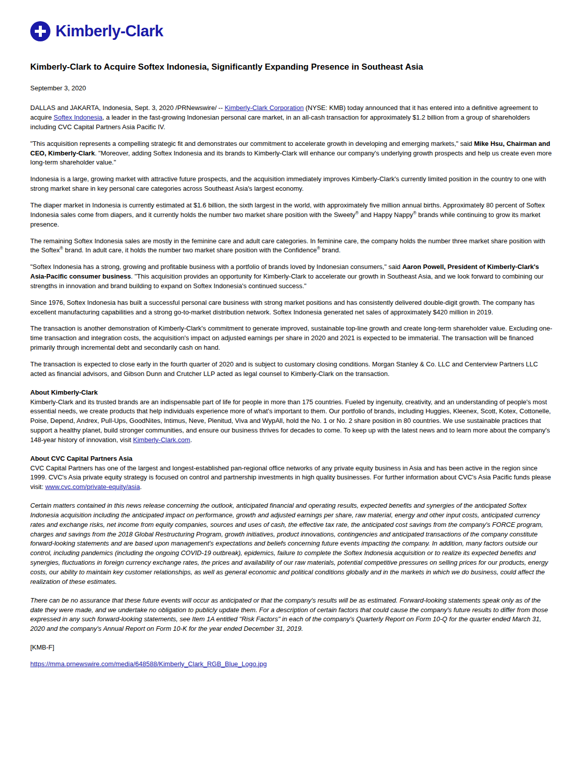Kimberly-Clark
Kimberly-Clark to Acquire Softex Indonesia, Significantly Expanding Presence in Southeast Asia
September 3, 2020
DALLAS and JAKARTA, Indonesia, Sept. 3, 2020 /PRNewswire/ -- Kimberly-Clark Corporation (NYSE: KMB) today announced that it has entered into a definitive agreement to acquire Softex Indonesia, a leader in the fast-growing Indonesian personal care market, in an all-cash transaction for approximately $1.2 billion from a group of shareholders including CVC Capital Partners Asia Pacific IV.
"This acquisition represents a compelling strategic fit and demonstrates our commitment to accelerate growth in developing and emerging markets," said Mike Hsu, Chairman and CEO, Kimberly-Clark. "Moreover, adding Softex Indonesia and its brands to Kimberly-Clark will enhance our company's underlying growth prospects and help us create even more long-term shareholder value."
Indonesia is a large, growing market with attractive future prospects, and the acquisition immediately improves Kimberly-Clark's currently limited position in the country to one with strong market share in key personal care categories across Southeast Asia's largest economy.
The diaper market in Indonesia is currently estimated at $1.6 billion, the sixth largest in the world, with approximately five million annual births. Approximately 80 percent of Softex Indonesia sales come from diapers, and it currently holds the number two market share position with the Sweety® and Happy Nappy® brands while continuing to grow its market presence.
The remaining Softex Indonesia sales are mostly in the feminine care and adult care categories. In feminine care, the company holds the number three market share position with the Softex® brand. In adult care, it holds the number two market share position with the Confidence® brand.
"Softex Indonesia has a strong, growing and profitable business with a portfolio of brands loved by Indonesian consumers," said Aaron Powell, President of Kimberly-Clark's Asia-Pacific consumer business. "This acquisition provides an opportunity for Kimberly-Clark to accelerate our growth in Southeast Asia, and we look forward to combining our strengths in innovation and brand building to expand on Softex Indonesia's continued success."
Since 1976, Softex Indonesia has built a successful personal care business with strong market positions and has consistently delivered double-digit growth. The company has excellent manufacturing capabilities and a strong go-to-market distribution network. Softex Indonesia generated net sales of approximately $420 million in 2019.
The transaction is another demonstration of Kimberly-Clark's commitment to generate improved, sustainable top-line growth and create long-term shareholder value. Excluding one-time transaction and integration costs, the acquisition's impact on adjusted earnings per share in 2020 and 2021 is expected to be immaterial. The transaction will be financed primarily through incremental debt and secondarily cash on hand.
The transaction is expected to close early in the fourth quarter of 2020 and is subject to customary closing conditions. Morgan Stanley & Co. LLC and Centerview Partners LLC acted as financial advisors, and Gibson Dunn and Crutcher LLP acted as legal counsel to Kimberly-Clark on the transaction.
About Kimberly-Clark
Kimberly-Clark and its trusted brands are an indispensable part of life for people in more than 175 countries. Fueled by ingenuity, creativity, and an understanding of people's most essential needs, we create products that help individuals experience more of what's important to them. Our portfolio of brands, including Huggies, Kleenex, Scott, Kotex, Cottonelle, Poise, Depend, Andrex, Pull-Ups, GoodNites, Intimus, Neve, Plenitud, Viva and WypAll, hold the No. 1 or No. 2 share position in 80 countries. We use sustainable practices that support a healthy planet, build stronger communities, and ensure our business thrives for decades to come. To keep up with the latest news and to learn more about the company's 148-year history of innovation, visit Kimberly-Clark.com.
About CVC Capital Partners Asia
CVC Capital Partners has one of the largest and longest-established pan-regional office networks of any private equity business in Asia and has been active in the region since 1999. CVC's Asia private equity strategy is focused on control and partnership investments in high quality businesses. For further information about CVC's Asia Pacific funds please visit: www.cvc.com/private-equity/asia.
Certain matters contained in this news release concerning the outlook, anticipated financial and operating results, expected benefits and synergies of the anticipated Softex Indonesia acquisition including the anticipated impact on performance, growth and adjusted earnings per share, raw material, energy and other input costs, anticipated currency rates and exchange risks, net income from equity companies, sources and uses of cash, the effective tax rate, the anticipated cost savings from the company's FORCE program, charges and savings from the 2018 Global Restructuring Program, growth initiatives, product innovations, contingencies and anticipated transactions of the company constitute forward-looking statements and are based upon management's expectations and beliefs concerning future events impacting the company. In addition, many factors outside our control, including pandemics (including the ongoing COVID-19 outbreak), epidemics, failure to complete the Softex Indonesia acquisition or to realize its expected benefits and synergies, fluctuations in foreign currency exchange rates, the prices and availability of our raw materials, potential competitive pressures on selling prices for our products, energy costs, our ability to maintain key customer relationships, as well as general economic and political conditions globally and in the markets in which we do business, could affect the realization of these estimates.
There can be no assurance that these future events will occur as anticipated or that the company's results will be as estimated. Forward-looking statements speak only as of the date they were made, and we undertake no obligation to publicly update them. For a description of certain factors that could cause the company's future results to differ from those expressed in any such forward-looking statements, see Item 1A entitled "Risk Factors" in each of the company's Quarterly Report on Form 10-Q for the quarter ended March 31, 2020 and the company's Annual Report on Form 10-K for the year ended December 31, 2019.
[KMB-F]
https://mma.prnewswire.com/media/648588/Kimberly_Clark_RGB_Blue_Logo.jpg